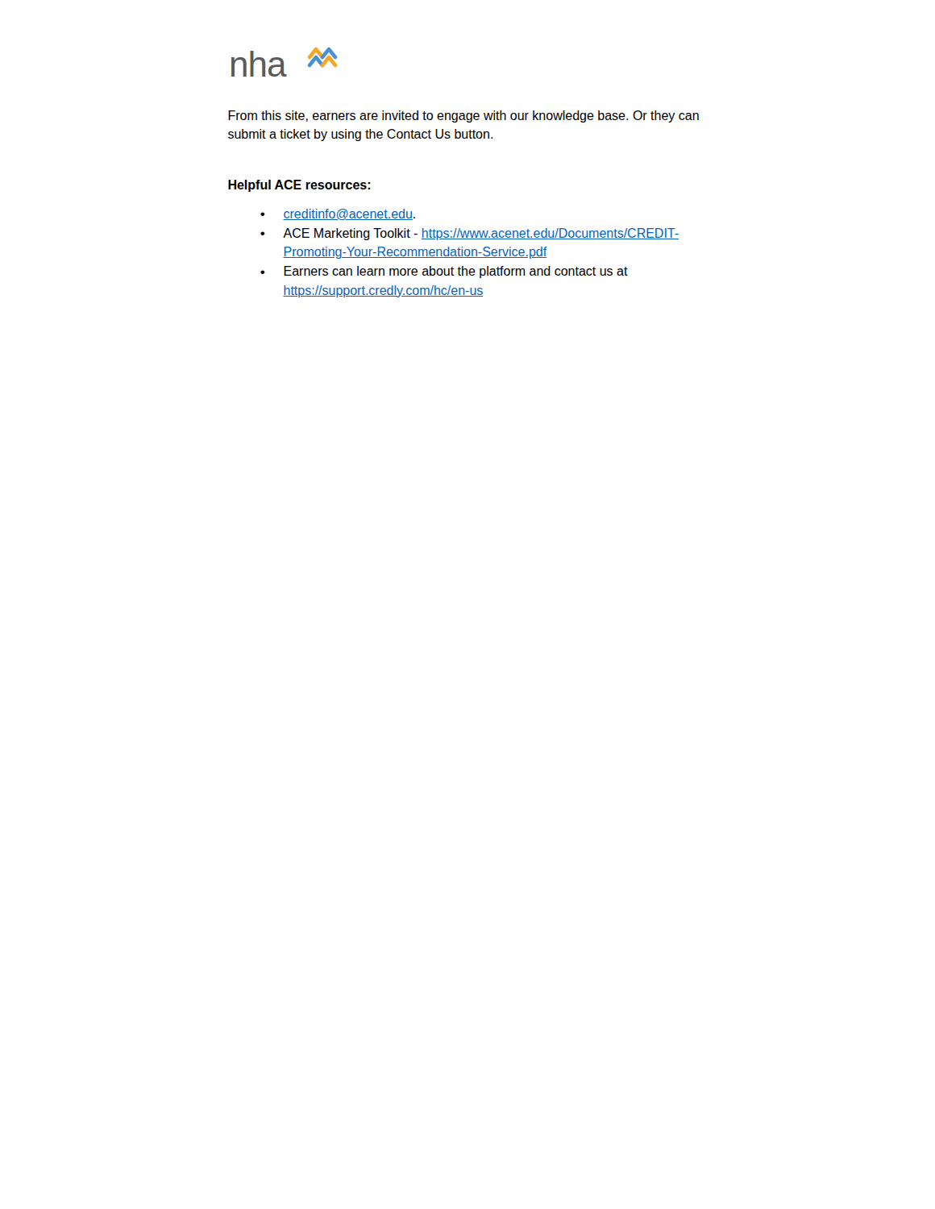nha
From this site, earners are invited to engage with our knowledge base. Or they can submit a ticket by using the Contact Us button.
Helpful ACE resources:
creditinfo@acenet.edu.
ACE Marketing Toolkit - https://www.acenet.edu/Documents/CREDIT-Promoting-Your-Recommendation-Service.pdf
Earners can learn more about the platform and contact us at https://support.credly.com/hc/en-us